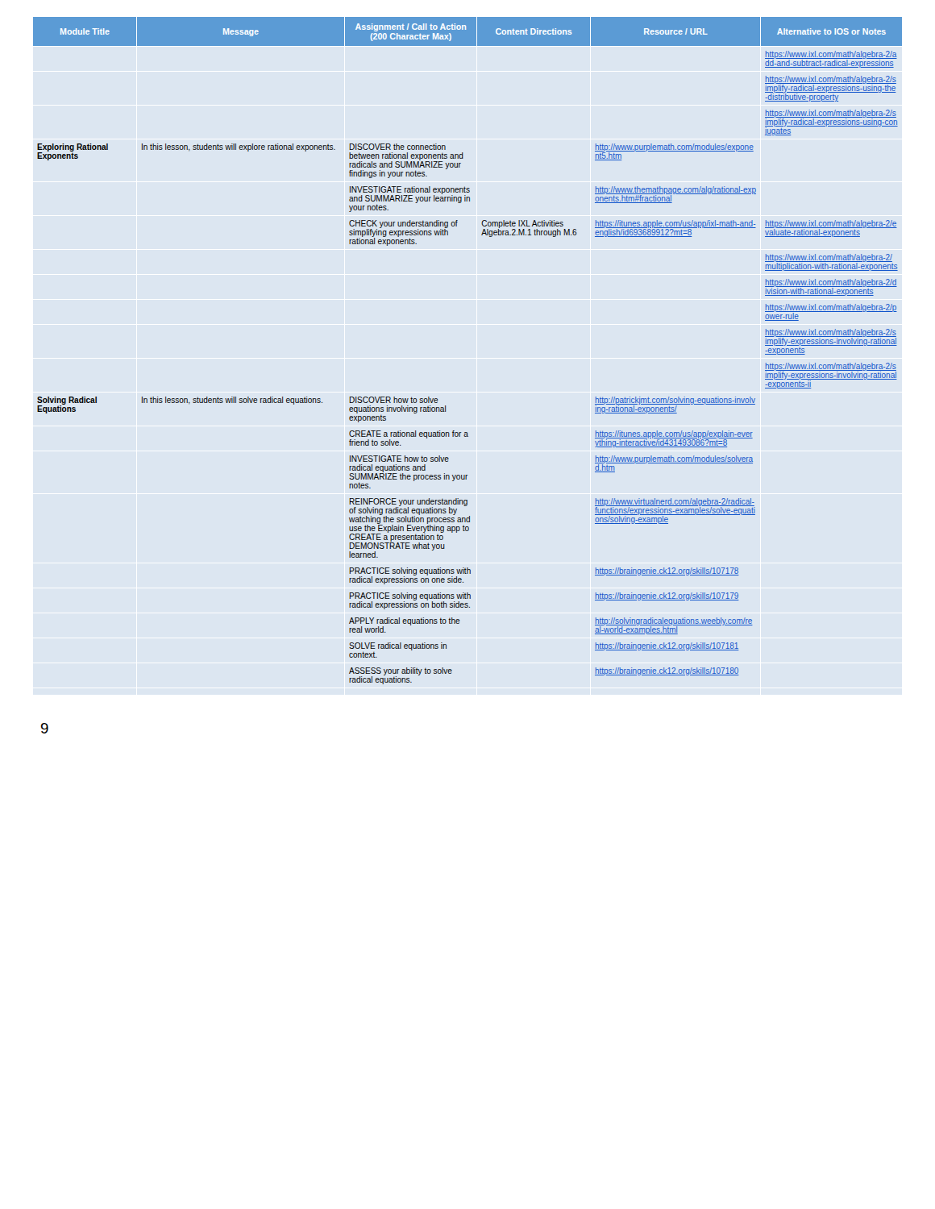| Module Title | Message | Assignment / Call to Action (200 Character Max) | Content Directions | Resource / URL | Alternative to IOS or Notes |
| --- | --- | --- | --- | --- | --- |
| | | | | | https://www.ixl.com/math/algebra-2/add-and-subtract-radical-expressions |
| | | | | | https://www.ixl.com/math/algebra-2/simplify-radical-expressions-using-the-distributive-property |
| | | | | | https://www.ixl.com/math/algebra-2/simplify-radical-expressions-using-conjugates |
| Exploring Rational Exponents | In this lesson, students will explore rational exponents. | DISCOVER the connection between rational exponents and radicals and SUMMARIZE your findings in your notes. | | http://www.purplemath.com/modules/exponent5.htm | |
| | | INVESTIGATE rational exponents and SUMMARIZE your learning in your notes. | | http://www.themathpage.com/alg/rational-exponents.htm#fractional | |
| | | CHECK your understanding of simplifying expressions with rational exponents. | Complete IXL Activities Algebra.2.M.1 through M.6 | https://itunes.apple.com/us/app/ixl-math-and-english/id693689912?mt=8 | https://www.ixl.com/math/algebra-2/evaluate-rational-exponents |
| | | | | | https://www.ixl.com/math/algebra-2/multiplication-with-rational-exponents |
| | | | | | https://www.ixl.com/math/algebra-2/division-with-rational-exponents |
| | | | | | https://www.ixl.com/math/algebra-2/power-rule |
| | | | | | https://www.ixl.com/math/algebra-2/simplify-expressions-involving-rational-exponents |
| | | | | | https://www.ixl.com/math/algebra-2/simplify-expressions-involving-rational-exponents-ii |
| Solving Radical Equations | In this lesson, students will solve radical equations. | DISCOVER how to solve equations involving rational exponents | | http://patrickjmt.com/solving-equations-involving-rational-exponents/ | |
| | | CREATE a rational equation for a friend to solve. | | https://itunes.apple.com/us/app/explain-everything-interactive/id431493086?mt=8 | |
| | | INVESTIGATE how to solve radical equations and SUMMARIZE the process in your notes. | | http://www.purplemath.com/modules/solverad.htm | |
| | | REINFORCE your understanding of solving radical equations by watching the solution process and use the Explain Everything app to CREATE a presentation to DEMONSTRATE what you learned. | | http://www.virtualnerd.com/algebra-2/radical-functions/expressions-examples/solve-equations/solving-example | |
| | | PRACTICE solving equations with radical expressions on one side. | | https://braingenie.ck12.org/skills/107178 | |
| | | PRACTICE solving equations with radical expressions on both sides. | | https://braingenie.ck12.org/skills/107179 | |
| | | APPLY radical equations to the real world. | | http://solvingradicalequations.weebly.com/real-world-examples.html | |
| | | SOLVE radical equations in context. | | https://braingenie.ck12.org/skills/107181 | |
| | | ASSESS your ability to solve radical equations. | | https://braingenie.ck12.org/skills/107180 | |
9